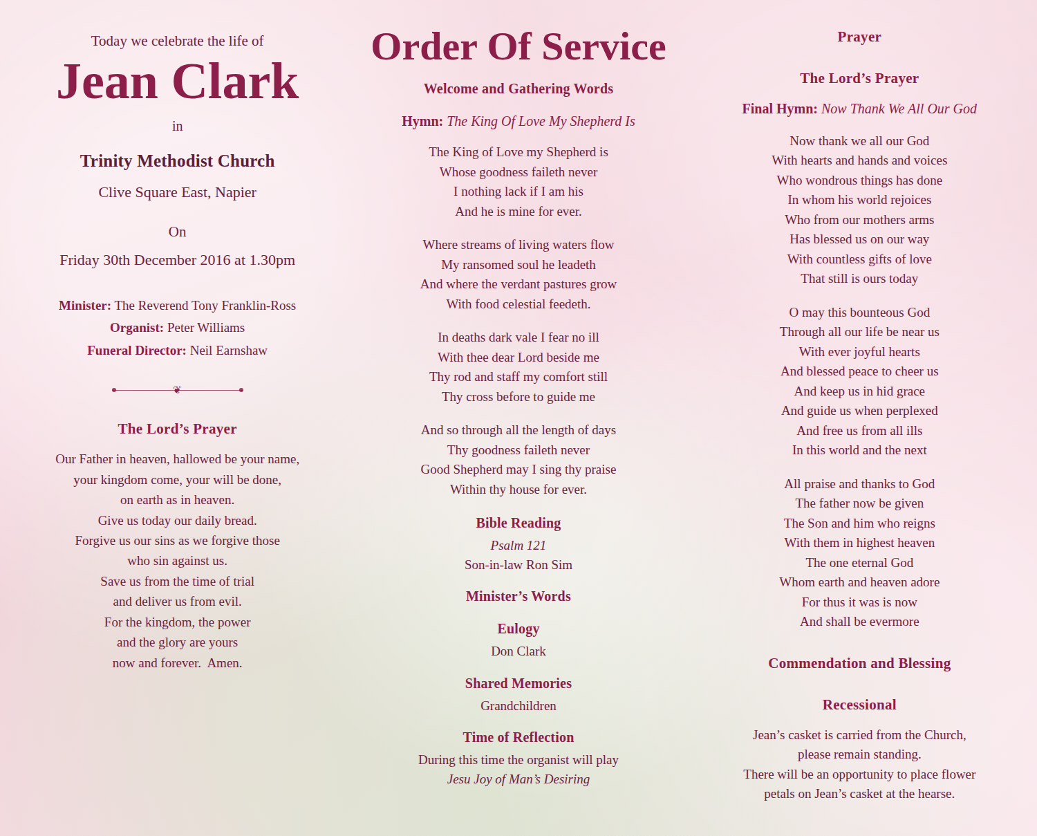Today we celebrate the life of
Jean Clark
in
Trinity Methodist Church
Clive Square East, Napier
On
Friday 30th December 2016 at 1.30pm
Minister: The Reverend Tony Franklin-Ross
Organist: Peter Williams
Funeral Director: Neil Earnshaw
The Lord’s Prayer
Our Father in heaven, hallowed be your name,
your kingdom come, your will be done,
on earth as in heaven.
Give us today our daily bread.
Forgive us our sins as we forgive those
who sin against us.
Save us from the time of trial
and deliver us from evil.
For the kingdom, the power
and the glory are yours
now and forever. Amen.
Order Of Service
Welcome and Gathering Words
Hymn: The King Of Love My Shepherd Is
The King of Love my Shepherd is
Whose goodness faileth never
I nothing lack if I am his
And he is mine for ever.
Where streams of living waters flow
My ransomed soul he leadeth
And where the verdant pastures grow
With food celestial feedeth.
In deaths dark vale I fear no ill
With thee dear Lord beside me
Thy rod and staff my comfort still
Thy cross before to guide me
And so through all the length of days
Thy goodness faileth never
Good Shepherd may I sing thy praise
Within thy house for ever.
Bible Reading
Psalm 121
Son-in-law Ron Sim
Minister’s Words
Eulogy
Don Clark
Shared Memories
Grandchildren
Time of Reflection
During this time the organist will play
Jesu Joy of Man’s Desiring
Prayer
The Lord’s Prayer
Final Hymn: Now Thank We All Our God
Now thank we all our God
With hearts and hands and voices
Who wondrous things has done
In whom his world rejoices
Who from our mothers arms
Has blessed us on our way
With countless gifts of love
That still is ours today
O may this bounteous God
Through all our life be near us
With ever joyful hearts
And blessed peace to cheer us
And keep us in hid grace
And guide us when perplexed
And free us from all ills
In this world and the next
All praise and thanks to God
The father now be given
The Son and him who reigns
With them in highest heaven
The one eternal God
Whom earth and heaven adore
For thus it was is now
And shall be evermore
Commendation and Blessing
Recessional
Jean’s casket is carried from the Church,
please remain standing.
There will be an opportunity to place flower
petals on Jean’s casket at the hearse.